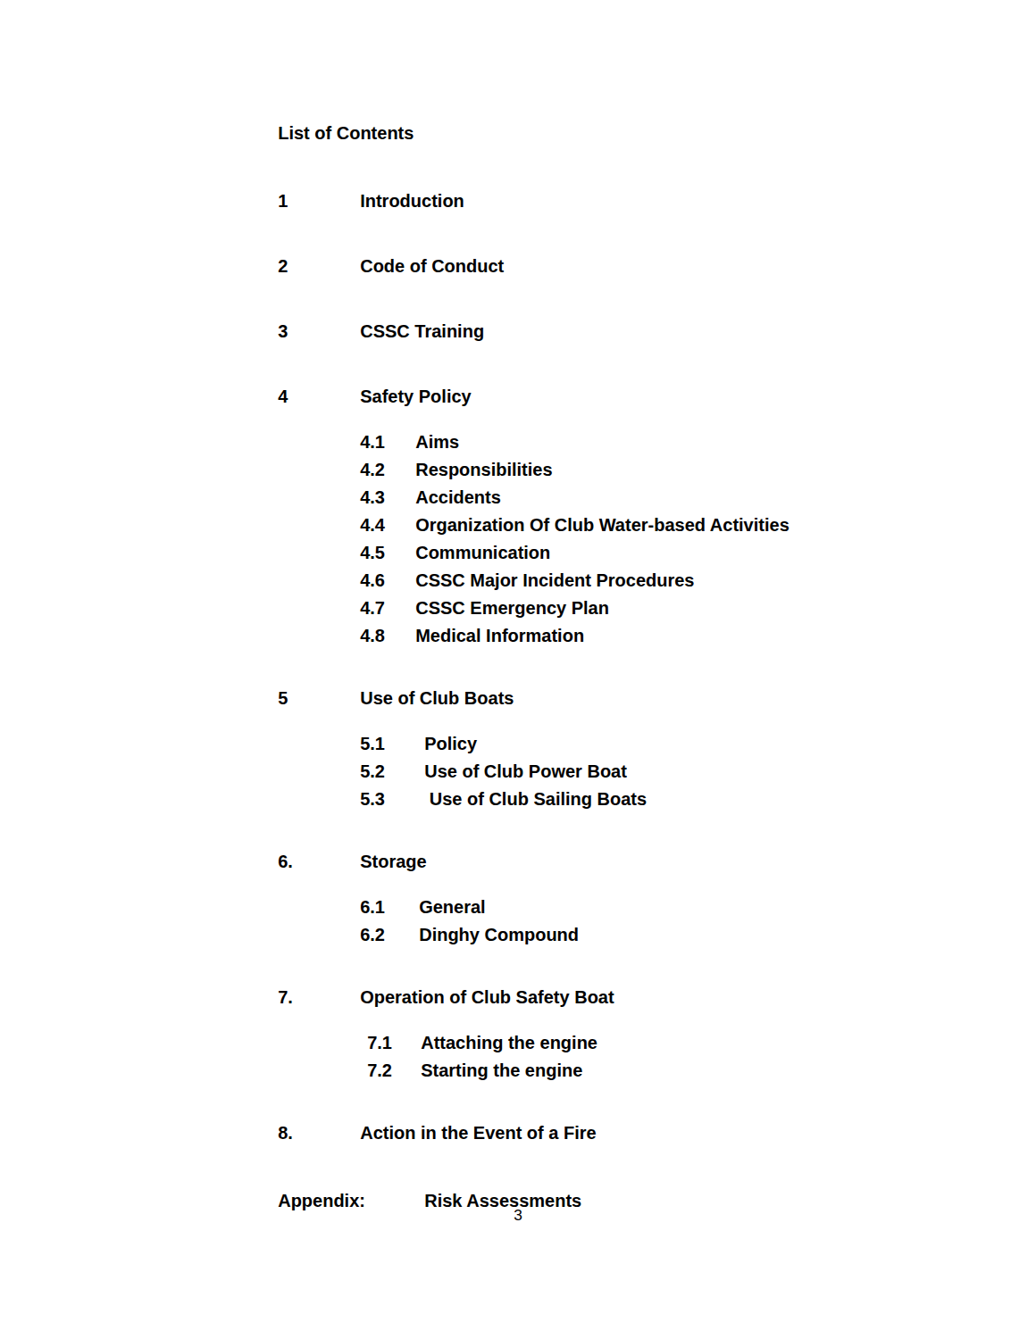List of Contents
1 Introduction
2 Code of Conduct
3 CSSC Training
4 Safety Policy
4.1 Aims
4.2 Responsibilities
4.3 Accidents
4.4 Organization Of Club Water-based Activities
4.5 Communication
4.6 CSSC Major Incident Procedures
4.7 CSSC Emergency Plan
4.8 Medical Information
5 Use of Club Boats
5.1 Policy
5.2 Use of Club Power Boat
5.3 Use of Club Sailing Boats
6. Storage
6.1 General
6.2 Dinghy Compound
7. Operation of Club Safety Boat
7.1 Attaching the engine
7.2 Starting the engine
8. Action in the Event of a Fire
Appendix: Risk Assessments
3